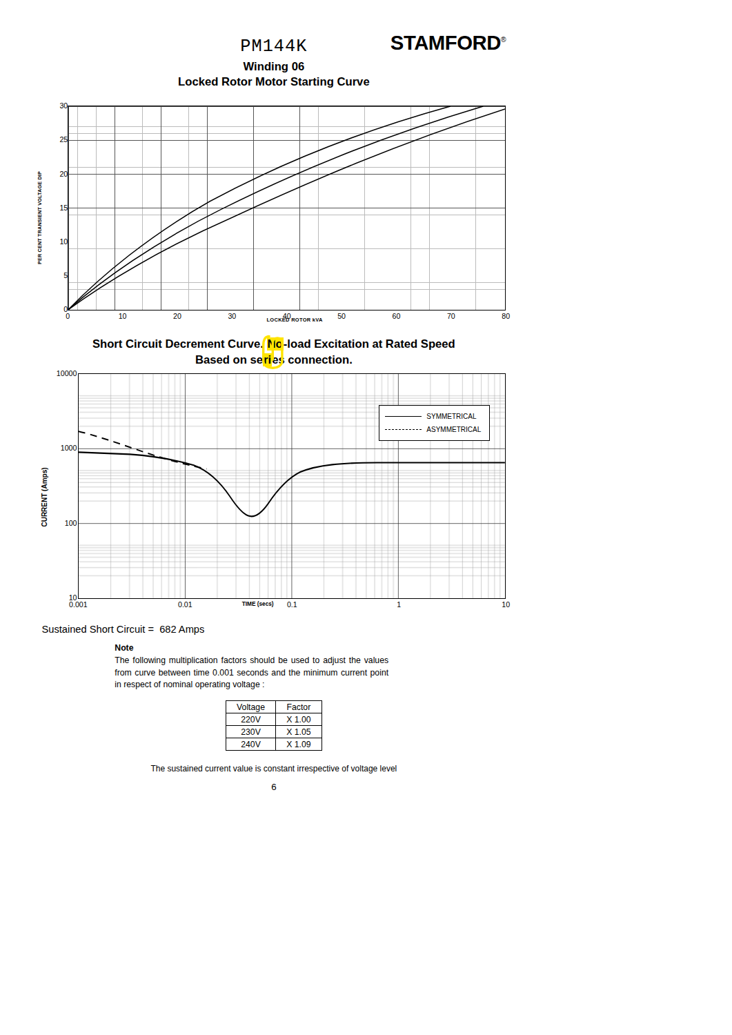STAMFORD®
PM144K
Winding 06
Locked Rotor Motor Starting Curve
PER CENT TRANSIENT VOLTAGE DIP
30 25 20 15 10 5 0
220V 230V 240V
0 10 20 30 40 50 60 70 80
LOCKED ROTOR kVA
Short Circuit Decrement Curve. No-load Excitation at Rated Speed
Based on series connection.
CURRENT (Amps)
10000 1000 100 10
SYMMETRICAL
ASYMMETRICAL
0.001 0.01 0.1 1 10 TIME (secs)
Sustained Short Circuit = 682 Amps
Note
The following multiplication factors should be used to adjust the values from curve between time 0.001 seconds and the minimum current point in respect of nominal operating voltage :
| Voltage | Factor |
| 220V | X 1.00 |
| 230V | X 1.05 |
| 240V | X 1.09 |
The sustained current value is constant irrespective of voltage level
6